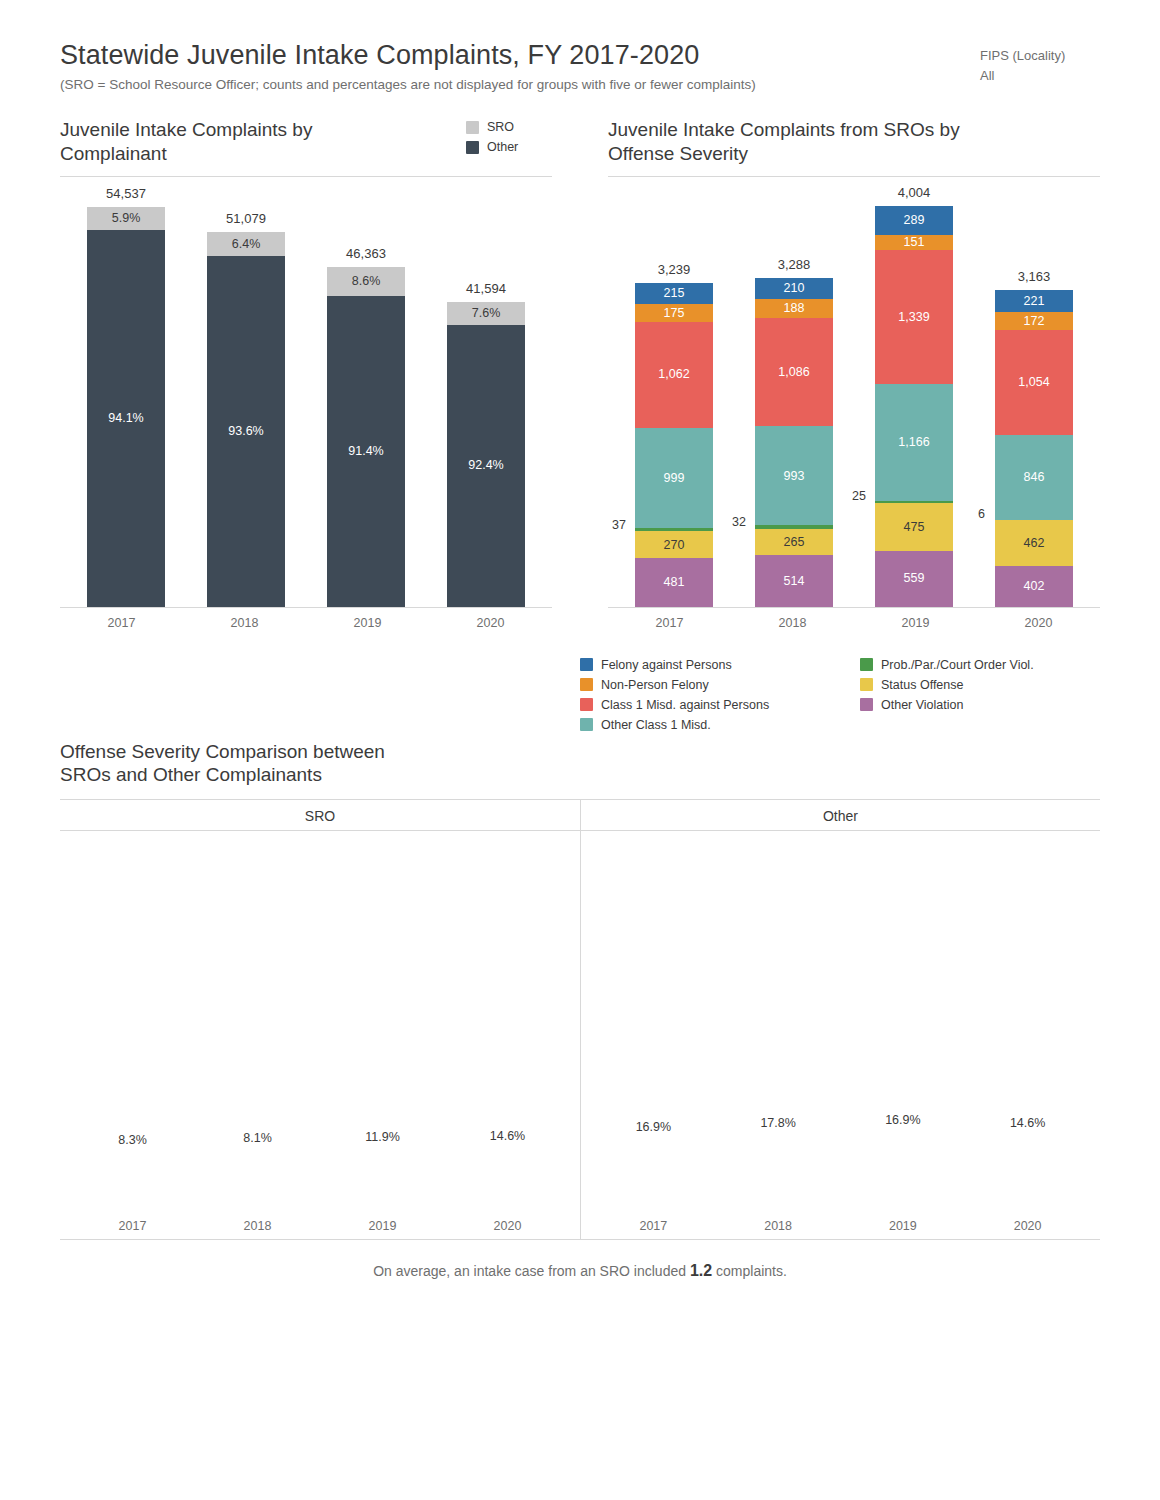Statewide Juvenile Intake Complaints, FY 2017-2020
(SRO = School Resource Officer; counts and percentages are not displayed for groups with five or fewer complaints)
FIPS (Locality)
All
Juvenile Intake Complaints by
Complainant
SRO
Other
54,537
5.9%
94.1%
51,079
6.4%
93.6%
46,363
8.6%
91.4%
41,594
7.6%
92.4%
2017201820192020
Juvenile Intake Complaints from SROs by
Offense Severity
3,239
215
175
1,062
999
270
481
37
3,288
210
188
1,086
993
265
514
32
4,004
289
151
1,339
1,166
475
559
25
3,163
221
172
1,054
846
462
402
6
2017201820192020
Felony against Persons
Non-Person Felony
Class 1 Misd. against Persons
Other Class 1 Misd.
Prob./Par./Court Order Viol.
Status Offense
Other Violation
Offense Severity Comparison between
SROs and Other Complainants
SRO
6.6%
5.4%
32.8%
30.8%
8.3%
14.9%
6.4%
5.7%
33.0%
30.2%
8.1%
15.6%
7.2%
3.8%
33.4%
29.1%
11.9%
14.0%
7.0%
5.4%
33.3%
26.7%
14.6%
12.7%
2017201820192020
SRO percentages: 2017 green 1.1%, 2018 green 1.0%, 2019 green 0.6%, 2020 green 0.2%
Other
7.8%
14.4%
11.2%
23.3%
12.3%
16.9%
14.2%
7.9%
13.4%
11.9%
22.3%
11.9%
17.8%
14.7%
8.5%
10.8%
13.6%
22.8%
11.4%
16.9%
16.1%
9.4%
11.6%
13.5%
24.7%
9.8%
14.6%
16.5%
2017201820192020
On average, an intake case from an SRO included 1.2 complaints.